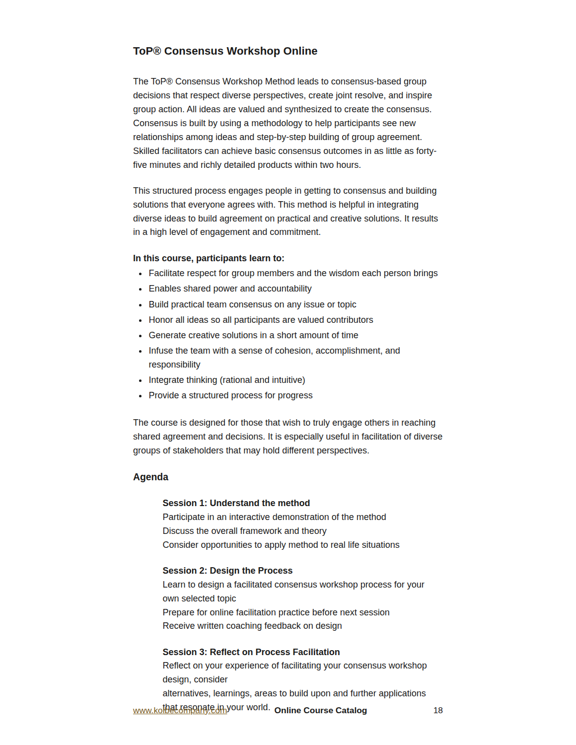ToP® Consensus Workshop Online
The ToP® Consensus Workshop Method leads to consensus-based group decisions that respect diverse perspectives, create joint resolve, and inspire group action. All ideas are valued and synthesized to create the consensus. Consensus is built by using a methodology to help participants see new relationships among ideas and step-by-step building of group agreement. Skilled facilitators can achieve basic consensus outcomes in as little as forty-five minutes and richly detailed products within two hours.
This structured process engages people in getting to consensus and building solutions that everyone agrees with. This method is helpful in integrating diverse ideas to build agreement on practical and creative solutions. It results in a high level of engagement and commitment.
In this course, participants learn to:
Facilitate respect for group members and the wisdom each person brings
Enables shared power and accountability
Build practical team consensus on any issue or topic
Honor all ideas so all participants are valued contributors
Generate creative solutions in a short amount of time
Infuse the team with a sense of cohesion, accomplishment, and responsibility
Integrate thinking (rational and intuitive)
Provide a structured process for progress
The course is designed for those that wish to truly engage others in reaching shared agreement and decisions. It is especially useful in facilitation of diverse groups of stakeholders that may hold different perspectives.
Agenda
Session 1: Understand the method
Participate in an interactive demonstration of the method
Discuss the overall framework and theory
Consider opportunities to apply method to real life situations
Session 2: Design the Process
Learn to design a facilitated consensus workshop process for your own selected topic
Prepare for online facilitation practice before next session
Receive written coaching feedback on design
Session 3: Reflect on Process Facilitation
Reflect on your experience of facilitating your consensus workshop design, consider
alternatives, learnings, areas to build upon and further applications that resonate in your world.
www.kolbecompany.com Online Course Catalog 18